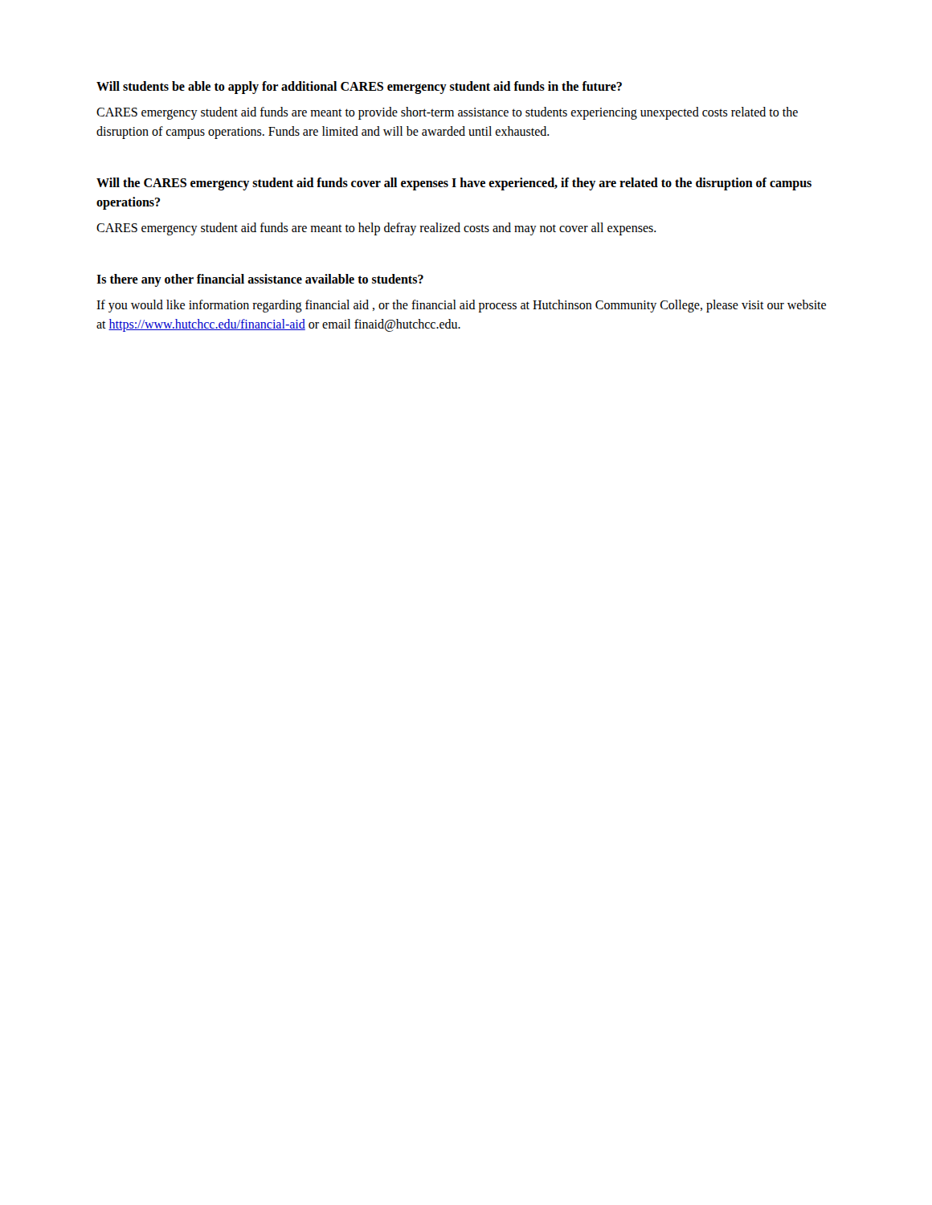Will students be able to apply for additional CARES emergency student aid funds in the future?
CARES emergency student aid funds are meant to provide short-term assistance to students experiencing unexpected costs related to the disruption of campus operations. Funds are limited and will be awarded until exhausted.
Will the CARES emergency student aid funds cover all expenses I have experienced, if they are related to the disruption of campus operations?
CARES emergency student aid funds are meant to help defray realized costs and may not cover all expenses.
Is there any other financial assistance available to students?
If you would like information regarding financial aid , or the financial aid process at Hutchinson Community College, please visit our website at https://www.hutchcc.edu/financial-aid or email finaid@hutchcc.edu.